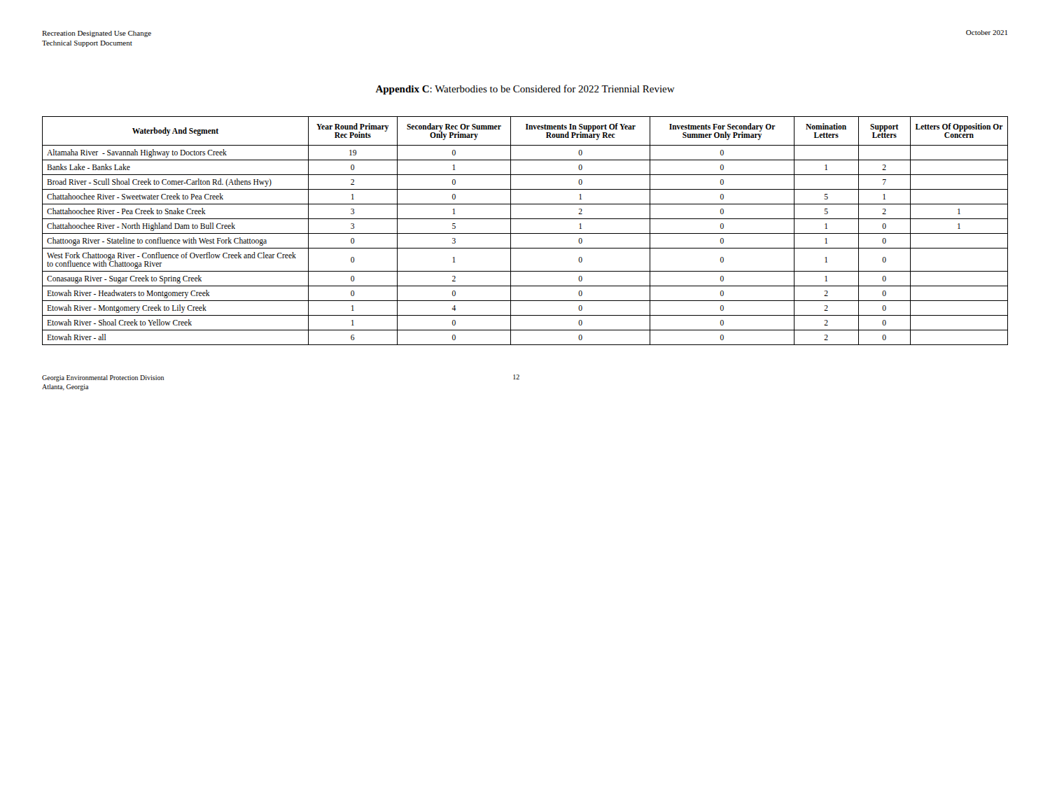Recreation Designated Use Change
Technical Support Document
October 2021
Appendix C: Waterbodies to be Considered for 2022 Triennial Review
| Waterbody And Segment | Year Round Primary Rec Points | Secondary Rec Or Summer Only Primary | Investments In Support Of Year Round Primary Rec | Investments For Secondary Or Summer Only Primary | Nomination Letters | Support Letters | Letters Of Opposition Or Concern |
| --- | --- | --- | --- | --- | --- | --- | --- |
| Altamaha River - Savannah Highway to Doctors Creek | 19 | 0 | 0 | 0 | | | |
| Banks Lake - Banks Lake | 0 | 1 | 0 | 0 | 1 | 2 | |
| Broad River - Scull Shoal Creek to Comer-Carlton Rd. (Athens Hwy) | 2 | 0 | 0 | 0 | | 7 | |
| Chattahoochee River - Sweetwater Creek to Pea Creek | 1 | 0 | 1 | 0 | 5 | 1 | |
| Chattahoochee River - Pea Creek to Snake Creek | 3 | 1 | 2 | 0 | 5 | 2 | 1 |
| Chattahoochee River - North Highland Dam to Bull Creek | 3 | 5 | 1 | 0 | 1 | 0 | 1 |
| Chattooga River - Stateline to confluence with West Fork Chattooga | 0 | 3 | 0 | 0 | 1 | 0 | |
| West Fork Chattooga River - Confluence of Overflow Creek and Clear Creek to confluence with Chattooga River | 0 | 1 | 0 | 0 | 1 | 0 | |
| Conasauga River - Sugar Creek to Spring Creek | 0 | 2 | 0 | 0 | 1 | 0 | |
| Etowah River - Headwaters to Montgomery Creek | 0 | 0 | 0 | 0 | 2 | 0 | |
| Etowah River - Montgomery Creek to Lily Creek | 1 | 4 | 0 | 0 | 2 | 0 | |
| Etowah River - Shoal Creek to Yellow Creek | 1 | 0 | 0 | 0 | 2 | 0 | |
| Etowah River - all | 6 | 0 | 0 | 0 | 2 | 0 | |
Georgia Environmental Protection Division
Atlanta, Georgia
12